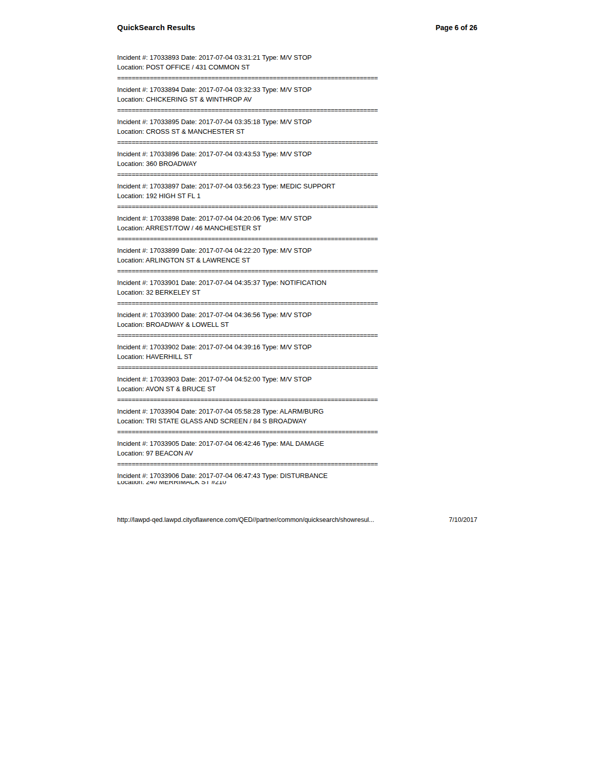QuickSearch Results
Page 6 of 26
Incident #: 17033893 Date: 2017-07-04 03:31:21 Type: M/V STOP
Location: POST OFFICE / 431 COMMON ST
========================================================================
Incident #: 17033894 Date: 2017-07-04 03:32:33 Type: M/V STOP
Location: CHICKERING ST & WINTHROP AV
========================================================================
Incident #: 17033895 Date: 2017-07-04 03:35:18 Type: M/V STOP
Location: CROSS ST & MANCHESTER ST
========================================================================
Incident #: 17033896 Date: 2017-07-04 03:43:53 Type: M/V STOP
Location: 360 BROADWAY
========================================================================
Incident #: 17033897 Date: 2017-07-04 03:56:23 Type: MEDIC SUPPORT
Location: 192 HIGH ST FL 1
========================================================================
Incident #: 17033898 Date: 2017-07-04 04:20:06 Type: M/V STOP
Location: ARREST/TOW / 46 MANCHESTER ST
========================================================================
Incident #: 17033899 Date: 2017-07-04 04:22:20 Type: M/V STOP
Location: ARLINGTON ST & LAWRENCE ST
========================================================================
Incident #: 17033901 Date: 2017-07-04 04:35:37 Type: NOTIFICATION
Location: 32 BERKELEY ST
========================================================================
Incident #: 17033900 Date: 2017-07-04 04:36:56 Type: M/V STOP
Location: BROADWAY & LOWELL ST
========================================================================
Incident #: 17033902 Date: 2017-07-04 04:39:16 Type: M/V STOP
Location: HAVERHILL ST
========================================================================
Incident #: 17033903 Date: 2017-07-04 04:52:00 Type: M/V STOP
Location: AVON ST & BRUCE ST
========================================================================
Incident #: 17033904 Date: 2017-07-04 05:58:28 Type: ALARM/BURG
Location: TRI STATE GLASS AND SCREEN / 84 S BROADWAY
========================================================================
Incident #: 17033905 Date: 2017-07-04 06:42:46 Type: MAL DAMAGE
Location: 97 BEACON AV
========================================================================
Incident #: 17033906 Date: 2017-07-04 06:47:43 Type: DISTURBANCE
Location: 240 MERRIMACK ST #210
http://lawpd-qed.lawpd.cityoflawrence.com/QED//partner/common/quicksearch/showresul...
7/10/2017